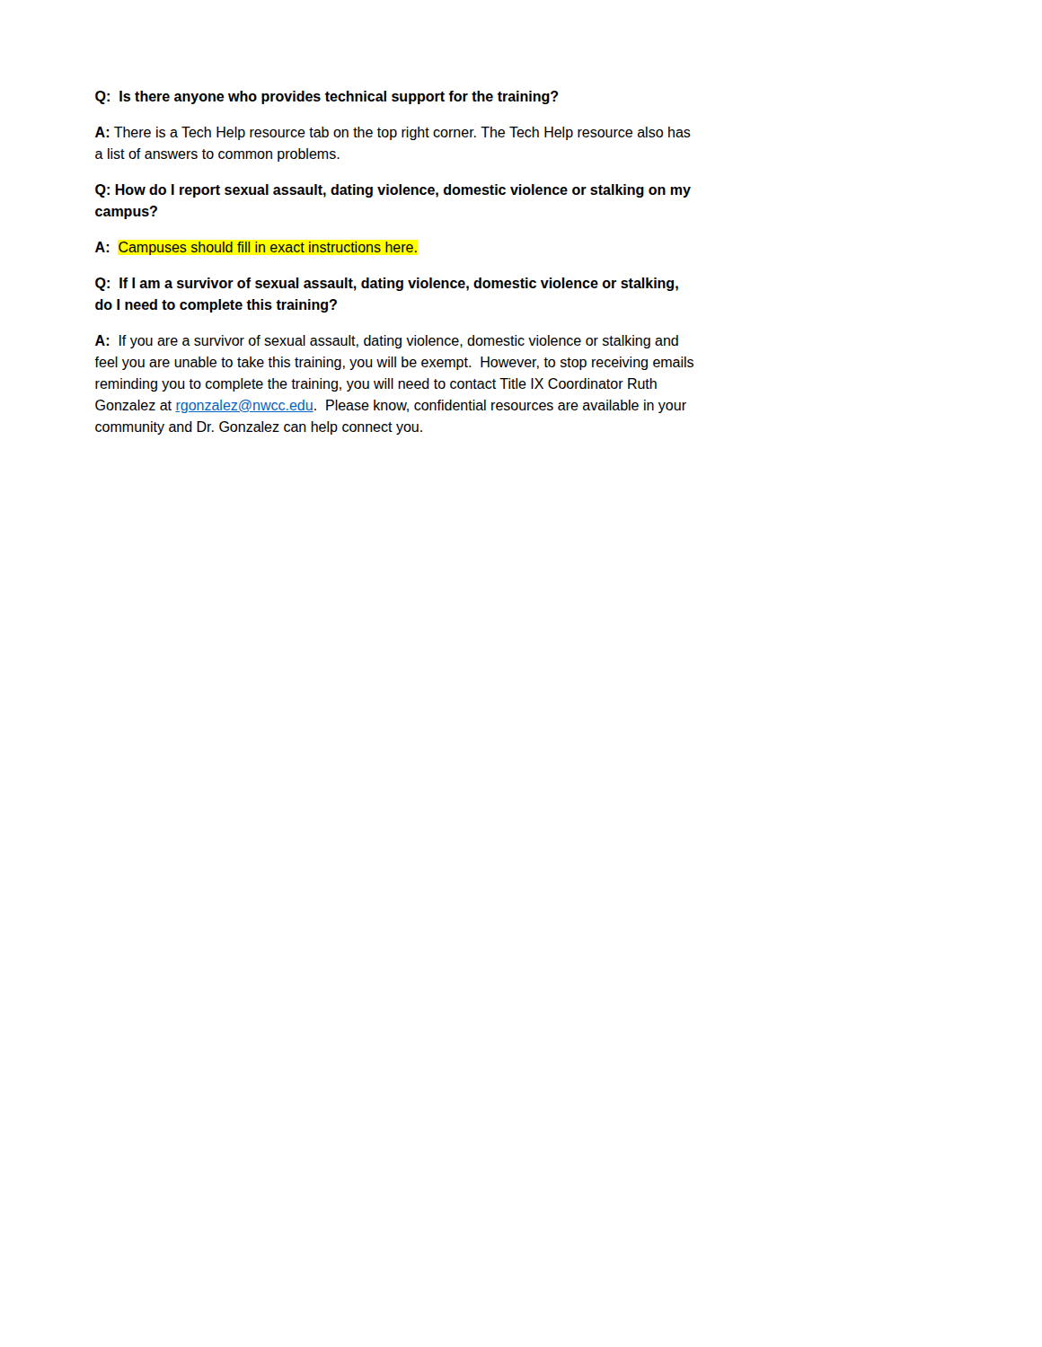Q: Is there anyone who provides technical support for the training?
A: There is a Tech Help resource tab on the top right corner. The Tech Help resource also has a list of answers to common problems.
Q: How do I report sexual assault, dating violence, domestic violence or stalking on my campus?
A: Campuses should fill in exact instructions here.
Q: If I am a survivor of sexual assault, dating violence, domestic violence or stalking, do I need to complete this training?
A: If you are a survivor of sexual assault, dating violence, domestic violence or stalking and feel you are unable to take this training, you will be exempt. However, to stop receiving emails reminding you to complete the training, you will need to contact Title IX Coordinator Ruth Gonzalez at rgonzalez@nwcc.edu. Please know, confidential resources are available in your community and Dr. Gonzalez can help connect you.